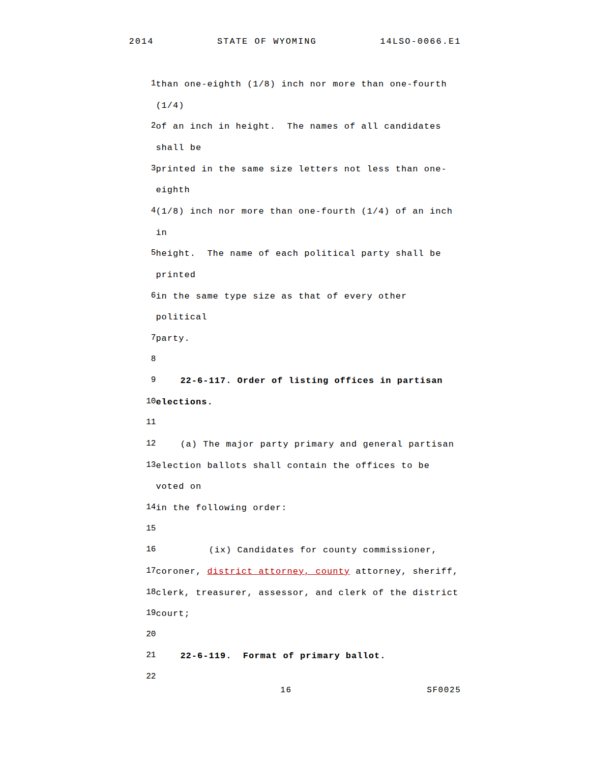2014 STATE OF WYOMING 14LSO-0066.E1
| 1 | than one-eighth (1/8) inch nor more than one-fourth (1/4) |
| 2 | of an inch in height. The names of all candidates shall be |
| 3 | printed in the same size letters not less than one-eighth |
| 4 | (1/8) inch nor more than one-fourth (1/4) of an inch in |
| 5 | height. The name of each political party shall be printed |
| 6 | in the same type size as that of every other political |
| 7 | party. |
| 8 | |
| 9 | 22-6-117. Order of listing offices in partisan |
| 10 | elections. |
| 11 | |
| 12 | (a) The major party primary and general partisan |
| 13 | election ballots shall contain the offices to be voted on |
| 14 | in the following order: |
| 15 | |
| 16 | (ix) Candidates for county commissioner, |
| 17 | coroner, district attorney, county attorney, sheriff, |
| 18 | clerk, treasurer, assessor, and clerk of the district |
| 19 | court; |
| 20 | |
| 21 | 22-6-119. Format of primary ballot. |
| 22 | |
16 SF0025